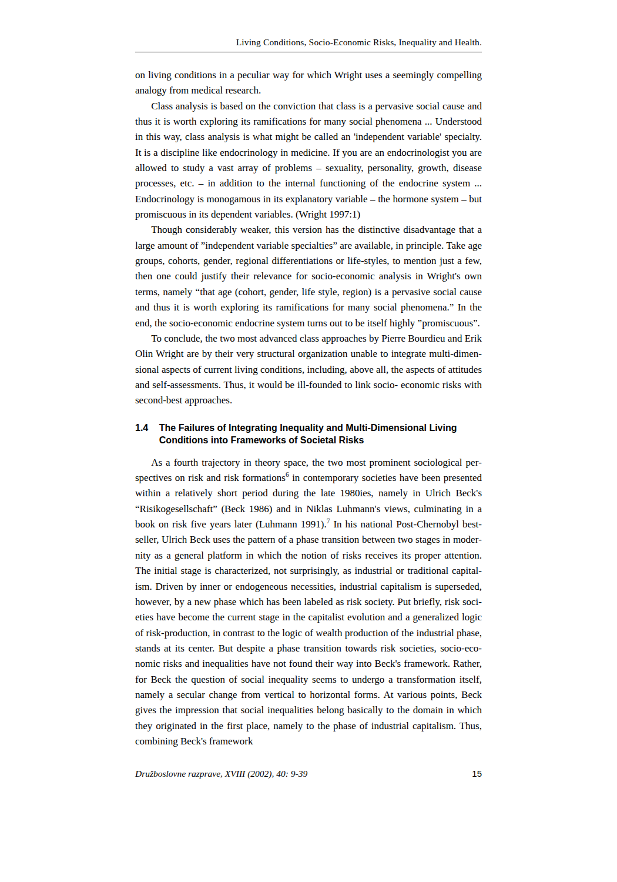Living Conditions, Socio-Economic Risks, Inequality and Health.
on living conditions in a peculiar way for which Wright uses a seemingly compelling analogy from medical research.
Class analysis is based on the conviction that class is a pervasive social cause and thus it is worth exploring its ramifications for many social phenomena ... Understood in this way, class analysis is what might be called an 'independent variable' specialty. It is a discipline like endocrinology in medicine. If you are an endocrinologist you are allowed to study a vast array of problems – sexuality, personality, growth, disease processes, etc. – in addition to the internal functioning of the endocrine system ... Endocrinology is monogamous in its explanatory variable – the hormone system – but promiscuous in its dependent variables. (Wright 1997:1)
Though considerably weaker, this version has the distinctive disadvantage that a large amount of ”independent variable specialties” are available, in principle. Take age groups, cohorts, gender, regional differentiations or life-styles, to mention just a few, then one could justify their relevance for socio-economic analysis in Wright's own terms, namely “that age (cohort, gender, life style, region) is a pervasive social cause and thus it is worth exploring its ramifications for many social phenomena.” In the end, the socio-economic endocrine system turns out to be itself highly ”promiscuous”.
To conclude, the two most advanced class approaches by Pierre Bourdieu and Erik Olin Wright are by their very structural organization unable to integrate multi-dimensional aspects of current living conditions, including, above all, the aspects of attitudes and self-assessments. Thus, it would be ill-founded to link socio- economic risks with second-best approaches.
1.4 The Failures of Integrating Inequality and Multi-Dimensional Living Conditions into Frameworks of Societal Risks
As a fourth trajectory in theory space, the two most prominent sociological perspectives on risk and risk formations6 in contemporary societies have been presented within a relatively short period during the late 1980ies, namely in Ulrich Beck's “Risikogesellschaft” (Beck 1986) and in Niklas Luhmann's views, culminating in a book on risk five years later (Luhmann 1991).7 In his national Post-Chernobyl bestseller, Ulrich Beck uses the pattern of a phase transition between two stages in modernity as a general platform in which the notion of risks receives its proper attention. The initial stage is characterized, not surprisingly, as industrial or traditional capitalism. Driven by inner or endogeneous necessities, industrial capitalism is superseded, however, by a new phase which has been labeled as risk society. Put briefly, risk societies have become the current stage in the capitalist evolution and a generalized logic of risk-production, in contrast to the logic of wealth production of the industrial phase, stands at its center. But despite a phase transition towards risk societies, socio-economic risks and inequalities have not found their way into Beck's framework. Rather, for Beck the question of social inequality seems to undergo a transformation itself, namely a secular change from vertical to horizontal forms. At various points, Beck gives the impression that social inequalities belong basically to the domain in which they originated in the first place, namely to the phase of industrial capitalism. Thus, combining Beck's framework
Družboslovne razprave, XVIII (2002), 40: 9-39 15